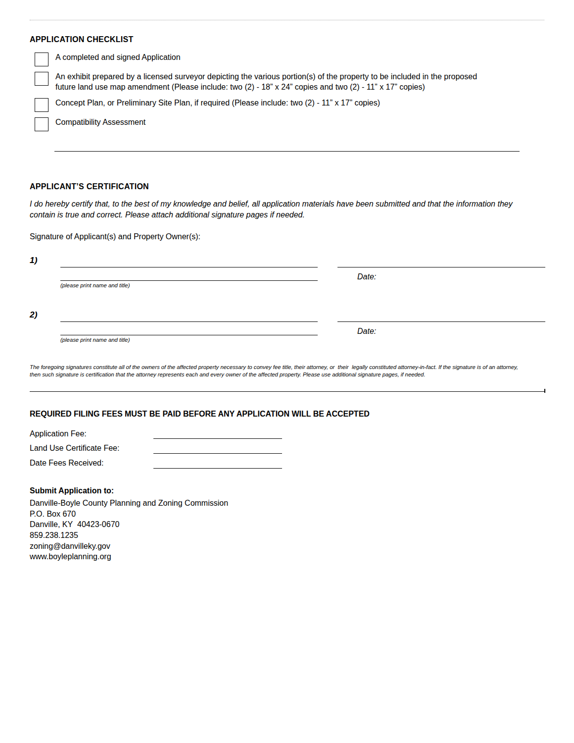APPLICATION CHECKLIST
A completed and signed Application
An exhibit prepared by a licensed surveyor depicting the various portion(s) of the property to be included in the proposed future land use map amendment (Please include: two (2) - 18” x 24” copies and two (2) - 11” x 17” copies)
Concept Plan, or Preliminary Site Plan, if required (Please include: two (2) - 11” x 17” copies)
Compatibility Assessment
APPLICANT’S CERTIFICATION
I do hereby certify that, to the best of my knowledge and belief, all application materials have been submitted and that the information they contain is true and correct. Please attach additional signature pages if needed.
Signature of Applicant(s) and Property Owner(s):
1)
(please print name and title)
Date:
2)
(please print name and title)
Date:
The foregoing signatures constitute all of the owners of the affected property necessary to convey fee title, their attorney, or their legally constituted attorney-in-fact. If the signature is of an attorney, then such signature is certification that the attorney represents each and every owner of the affected property. Please use additional signature pages, if needed.
REQUIRED FILING FEES MUST BE PAID BEFORE ANY APPLICATION WILL BE ACCEPTED
Application Fee:
Land Use Certificate Fee:
Date Fees Received:
Submit Application to:
Danville-Boyle County Planning and Zoning Commission
P.O. Box 670
Danville, KY 40423-0670
859.238.1235
zoning@danvilleky.gov
www.boyleplanning.org